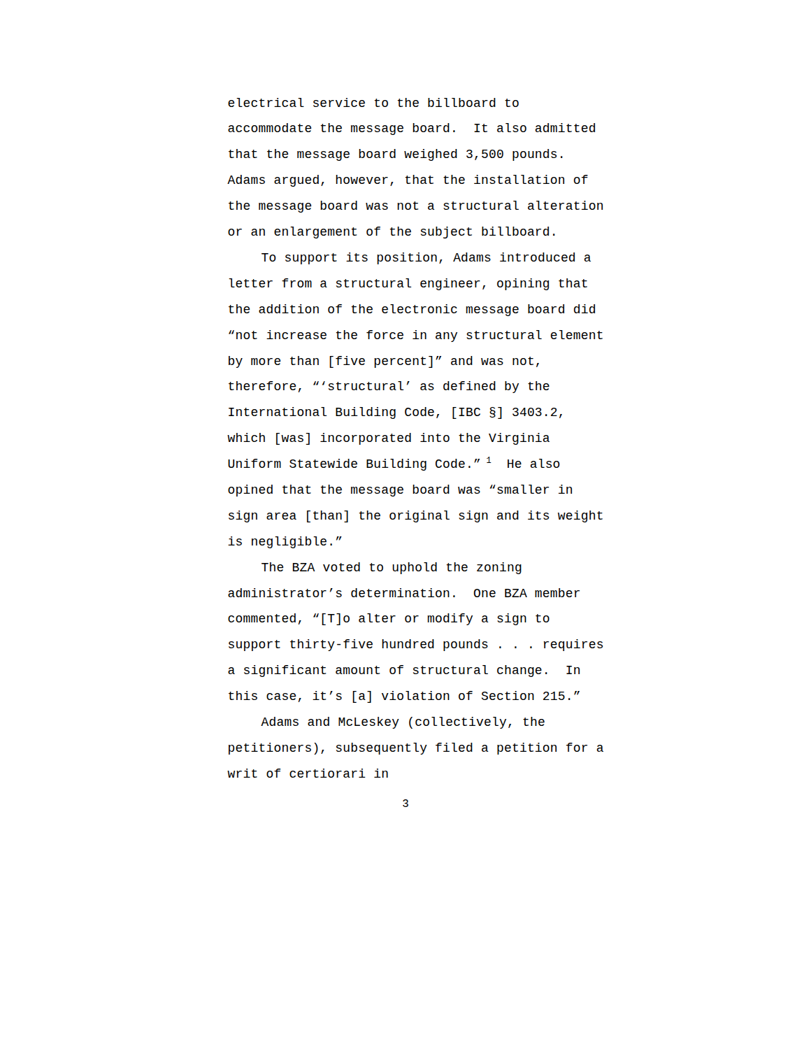electrical service to the billboard to accommodate the message board. It also admitted that the message board weighed 3,500 pounds. Adams argued, however, that the installation of the message board was not a structural alteration or an enlargement of the subject billboard.
To support its position, Adams introduced a letter from a structural engineer, opining that the addition of the electronic message board did “not increase the force in any structural element by more than [five percent]” and was not, therefore, “‘structural’ as defined by the International Building Code, [IBC §] 3403.2, which [was] incorporated into the Virginia Uniform Statewide Building Code.” 1 He also opined that the message board was “smaller in sign area [than] the original sign and its weight is negligible.”
The BZA voted to uphold the zoning administrator’s determination. One BZA member commented, “[T]o alter or modify a sign to support thirty-five hundred pounds . . . requires a significant amount of structural change. In this case, it’s [a] violation of Section 215.”
Adams and McLeskey (collectively, the petitioners), subsequently filed a petition for a writ of certiorari in
3